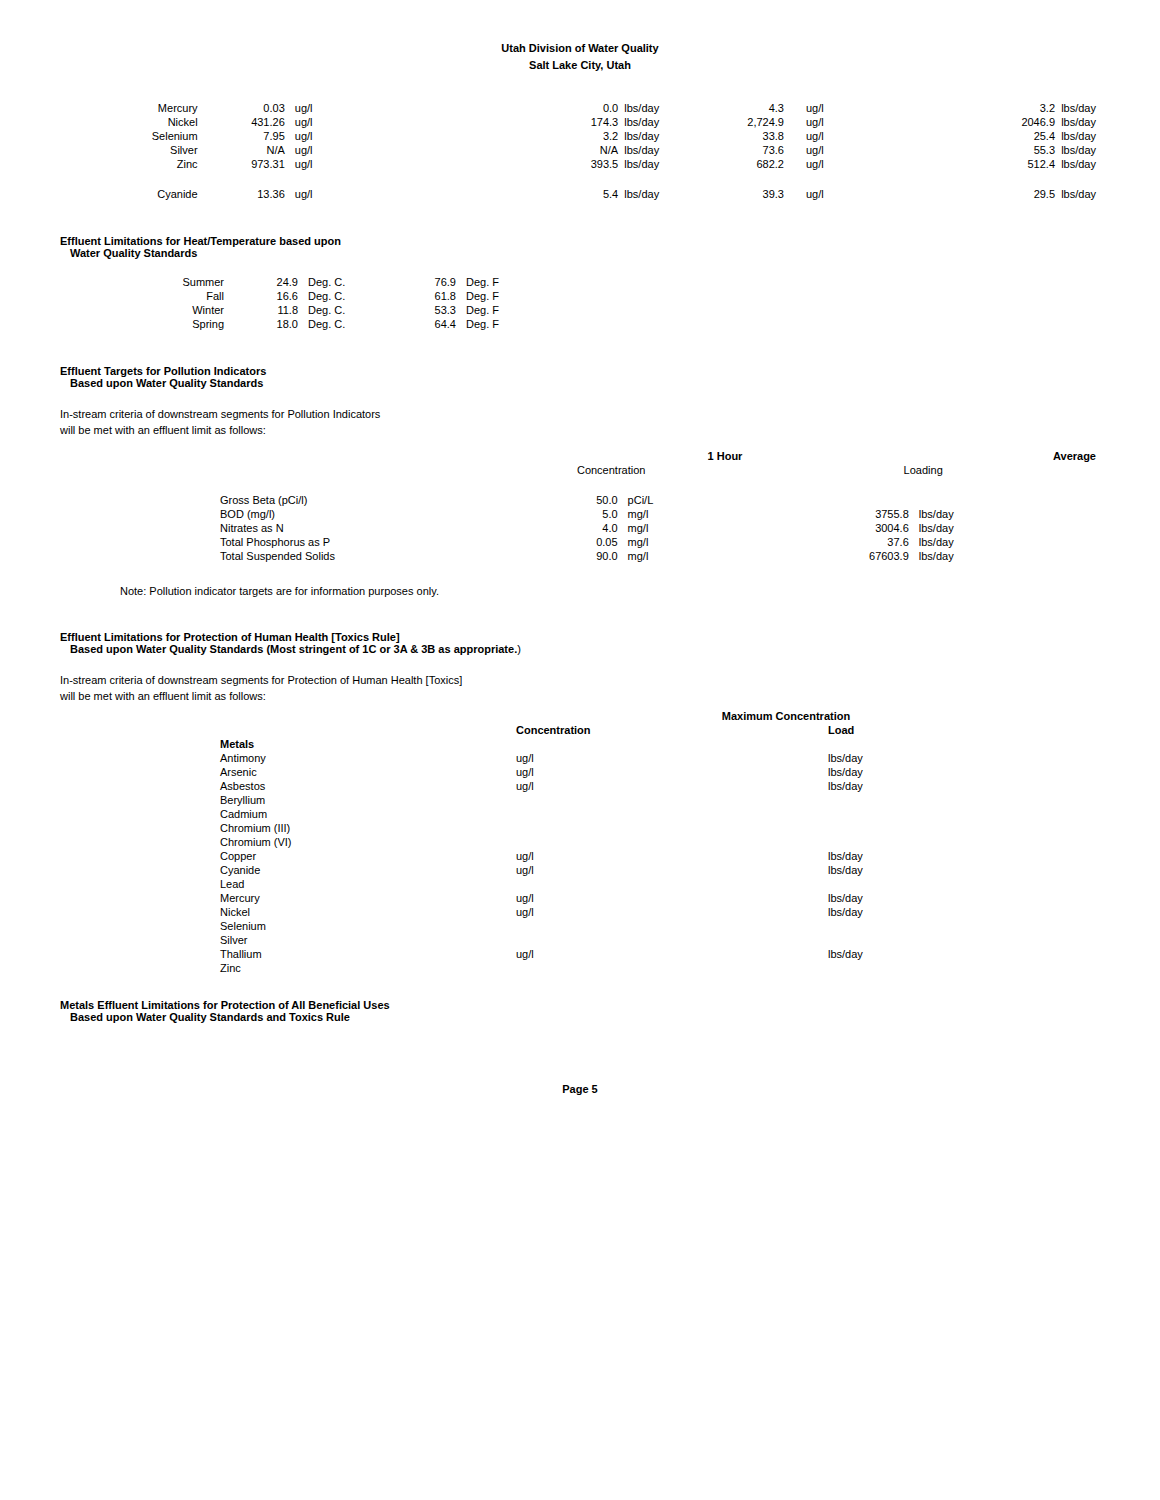Utah Division of Water Quality
Salt Lake City, Utah
| Mercury | 0.03 | ug/l | 0.0 lbs/day | 4.3 | ug/l | 3.2 lbs/day |
| Nickel | 431.26 | ug/l | 174.3 lbs/day | 2,724.9 | ug/l | 2046.9 lbs/day |
| Selenium | 7.95 | ug/l | 3.2 lbs/day | 33.8 | ug/l | 25.4 lbs/day |
| Silver | N/A | ug/l | N/A lbs/day | 73.6 | ug/l | 55.3 lbs/day |
| Zinc | 973.31 | ug/l | 393.5 lbs/day | 682.2 | ug/l | 512.4 lbs/day |
| Cyanide | 13.36 | ug/l | 5.4 lbs/day | 39.3 | ug/l | 29.5 lbs/day |
Effluent Limitations for Heat/Temperature based upon Water Quality Standards
| Summer | 24.9 | Deg. C. | 76.9 | Deg. F |
| Fall | 16.6 | Deg. C. | 61.8 | Deg. F |
| Winter | 11.8 | Deg. C. | 53.3 | Deg. F |
| Spring | 18.0 | Deg. C. | 64.4 | Deg. F |
Effluent Targets for Pollution Indicators Based upon Water Quality Standards
In-stream criteria of downstream segments for Pollution Indicators
will be met with an effluent limit as follows:
| | 1 Hour | Average |
| | Concentration | Loading |
| Gross Beta (pCi/l) | 50.0 | pCi/L | | |
| BOD (mg/l) | 5.0 | mg/l | 3755.8 | lbs/day |
| Nitrates as N | 4.0 | mg/l | 3004.6 | lbs/day |
| Total Phosphorus as P | 0.05 | mg/l | 37.6 | lbs/day |
| Total Suspended Solids | 90.0 | mg/l | 67603.9 | lbs/day |
Note: Pollution indicator targets are for information purposes only.
Effluent Limitations for Protection of Human Health [Toxics Rule] Based upon Water Quality Standards (Most stringent of 1C or 3A & 3B as appropriate.)
In-stream criteria of downstream segments for Protection of Human Health [Toxics]
will be met with an effluent limit as follows:
| | Maximum Concentration |
| | Concentration | Load |
| Metals | | |
| Antimony | ug/l | lbs/day |
| Arsenic | ug/l | lbs/day |
| Asbestos | ug/l | lbs/day |
| Beryllium | | |
| Cadmium | | |
| Chromium (III) | | |
| Chromium (VI) | | |
| Copper | ug/l | lbs/day |
| Cyanide | ug/l | lbs/day |
| Lead | | |
| Mercury | ug/l | lbs/day |
| Nickel | ug/l | lbs/day |
| Selenium | | |
| Silver | | |
| Thallium | ug/l | lbs/day |
| Zinc | | |
Metals Effluent Limitations for Protection of All Beneficial Uses Based upon Water Quality Standards and Toxics Rule
Page 5